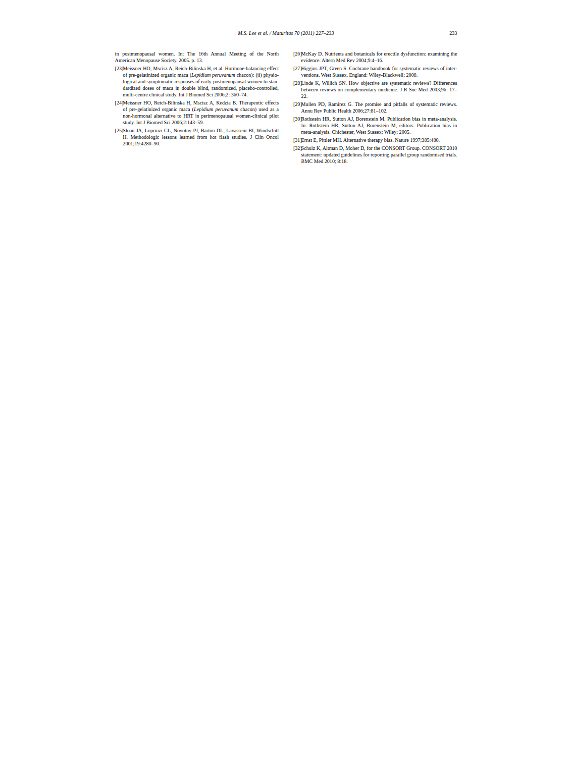M.S. Lee et al. / Maturitas 70 (2011) 227–233 233
in postmenopausal women. In: The 16th Annual Meeting of the North American Menopause Society. 2005. p. 13.
[23] Meissner HO, Mscisz A, Reich-Bilinska H, et al. Hormone-balancing effect of pre-gelatinized organic maca (Lepidium peruvanum chacon): (ii) physiological and symptomatic responses of early-postmenopausal women to standardized doses of maca in double blind, randomized, placebo-controlled, multi-centre clinical study. Int J Biomed Sci 2006;2: 360–74.
[24] Meissner HO, Reich-Bilinska H, Mscisz A, Kedzia B. Therapeutic effects of pre-gelatinized organic maca (Lepidium peruvanum chacon) used as a non-hormonal alternative to HRT in perimenopausal women-clinical pilot study. Int J Biomed Sci 2006;2:143–59.
[25] Sloan JA, Loprinzi CL, Novotny PJ, Barton DL, Lavasseur BI, Windschitl H. Methodologic lessons learned from hot flash studies. J Clin Oncol 2001;19:4280–90.
[26] McKay D. Nutrients and botanicals for erectile dysfunction: examining the evidence. Altern Med Rev 2004;9:4–16.
[27] Higgins JPT, Green S. Cochrane handbook for systematic reviews of interventions. West Sussex, England: Wiley-Blackwell; 2008.
[28] Linde K, Willich SN. How objective are systematic reviews? Differences between reviews on complementary medicine. J R Soc Med 2003;96: 17–22.
[29] Mullen PD, Ramirez G. The promise and pitfalls of systematic reviews. Annu Rev Public Health 2006;27:81–102.
[30] Rothstein HR, Sutton AJ, Borenstein M. Publication bias in meta-analysis. In: Rothstein HR, Sutton AJ, Borenstein M, editors. Publication bias in meta-analysis. Chichester, West Sussex: Wiley; 2005.
[31] Ernst E, Pittler MH. Alternative therapy bias. Nature 1997;385:480.
[32] Schulz K, Altman D, Moher D, for the CONSORT Group. CONSORT 2010 statement: updated guidelines for reporting parallel group randomised trials. BMC Med 2010; 8:18.